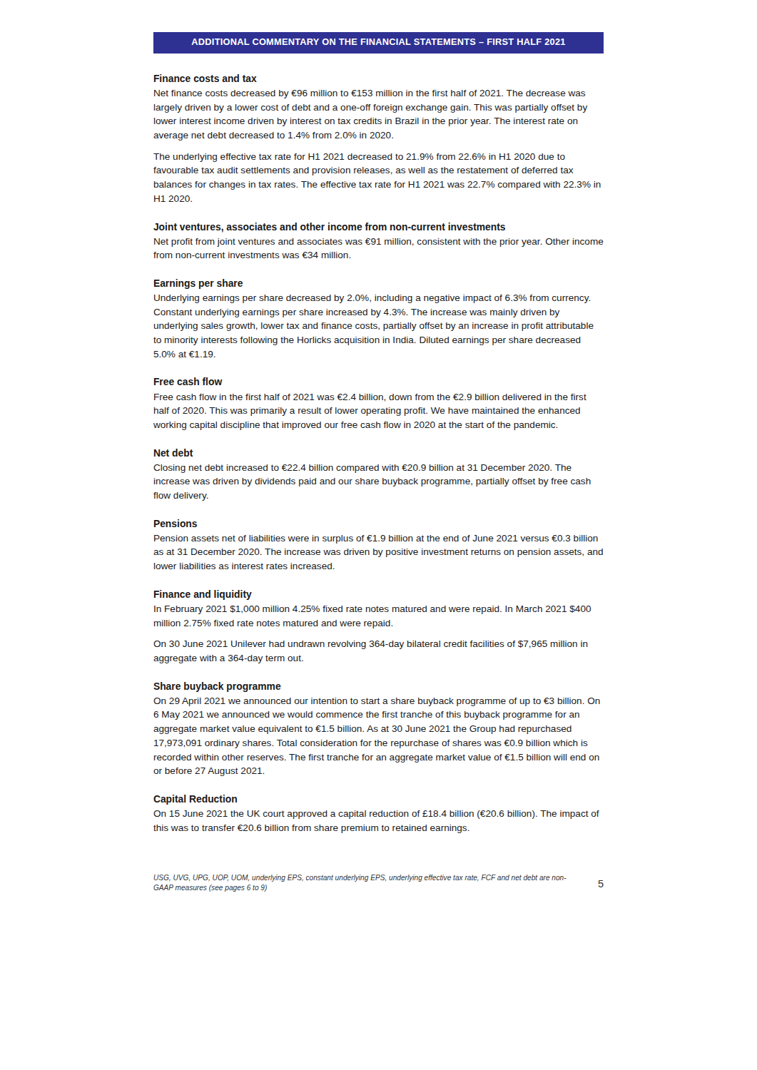ADDITIONAL COMMENTARY ON THE FINANCIAL STATEMENTS – FIRST HALF 2021
Finance costs and tax
Net finance costs decreased by €96 million to €153 million in the first half of 2021. The decrease was largely driven by a lower cost of debt and a one-off foreign exchange gain. This was partially offset by lower interest income driven by interest on tax credits in Brazil in the prior year. The interest rate on average net debt decreased to 1.4% from 2.0% in 2020.
The underlying effective tax rate for H1 2021 decreased to 21.9% from 22.6% in H1 2020 due to favourable tax audit settlements and provision releases, as well as the restatement of deferred tax balances for changes in tax rates. The effective tax rate for H1 2021 was 22.7% compared with 22.3% in H1 2020.
Joint ventures, associates and other income from non-current investments
Net profit from joint ventures and associates was €91 million, consistent with the prior year. Other income from non-current investments was €34 million.
Earnings per share
Underlying earnings per share decreased by 2.0%, including a negative impact of 6.3% from currency. Constant underlying earnings per share increased by 4.3%. The increase was mainly driven by underlying sales growth, lower tax and finance costs, partially offset by an increase in profit attributable to minority interests following the Horlicks acquisition in India. Diluted earnings per share decreased 5.0% at €1.19.
Free cash flow
Free cash flow in the first half of 2021 was €2.4 billion, down from the €2.9 billion delivered in the first half of 2020. This was primarily a result of lower operating profit. We have maintained the enhanced working capital discipline that improved our free cash flow in 2020 at the start of the pandemic.
Net debt
Closing net debt increased to €22.4 billion compared with €20.9 billion at 31 December 2020. The increase was driven by dividends paid and our share buyback programme, partially offset by free cash flow delivery.
Pensions
Pension assets net of liabilities were in surplus of €1.9 billion at the end of June 2021 versus €0.3 billion as at 31 December 2020. The increase was driven by positive investment returns on pension assets, and lower liabilities as interest rates increased.
Finance and liquidity
In February 2021 $1,000 million 4.25% fixed rate notes matured and were repaid. In March 2021 $400 million 2.75% fixed rate notes matured and were repaid.
On 30 June 2021 Unilever had undrawn revolving 364-day bilateral credit facilities of $7,965 million in aggregate with a 364-day term out.
Share buyback programme
On 29 April 2021 we announced our intention to start a share buyback programme of up to €3 billion. On 6 May 2021 we announced we would commence the first tranche of this buyback programme for an aggregate market value equivalent to €1.5 billion. As at 30 June 2021 the Group had repurchased 17,973,091 ordinary shares. Total consideration for the repurchase of shares was €0.9 billion which is recorded within other reserves. The first tranche for an aggregate market value of €1.5 billion will end on or before 27 August 2021.
Capital Reduction
On 15 June 2021 the UK court approved a capital reduction of £18.4 billion (€20.6 billion). The impact of this was to transfer €20.6 billion from share premium to retained earnings.
USG, UVG, UPG, UOP, UOM, underlying EPS, constant underlying EPS, underlying effective tax rate, FCF and net debt are non-GAAP measures (see pages 6 to 9)
5